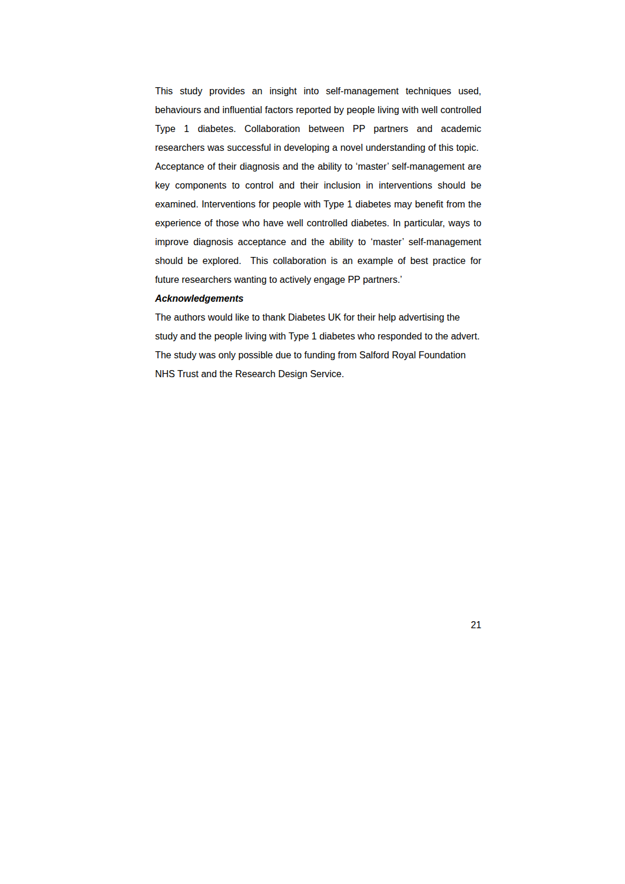This study provides an insight into self-management techniques used, behaviours and influential factors reported by people living with well controlled Type 1 diabetes. Collaboration between PP partners and academic researchers was successful in developing a novel understanding of this topic. Acceptance of their diagnosis and the ability to ‘master’ self-management are key components to control and their inclusion in interventions should be examined. Interventions for people with Type 1 diabetes may benefit from the experience of those who have well controlled diabetes. In particular, ways to improve diagnosis acceptance and the ability to ‘master’ self-management should be explored. This collaboration is an example of best practice for future researchers wanting to actively engage PP partners.’
Acknowledgements
The authors would like to thank Diabetes UK for their help advertising the study and the people living with Type 1 diabetes who responded to the advert. The study was only possible due to funding from Salford Royal Foundation NHS Trust and the Research Design Service.
21